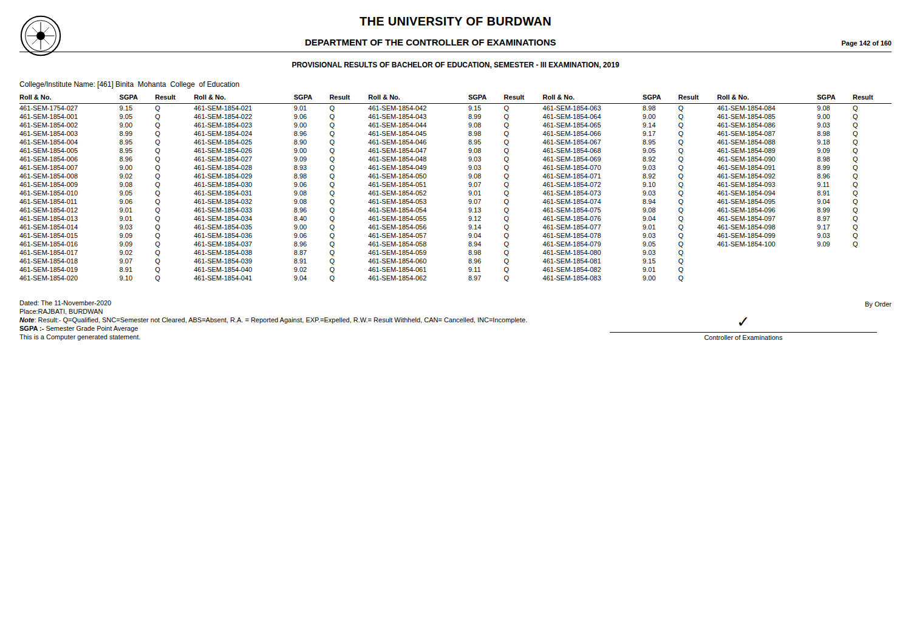THE UNIVERSITY OF BURDWAN
DEPARTMENT OF THE CONTROLLER OF EXAMINATIONS
Page 142 of 160
Provisional Results of Bachelor of Education, Semester - III Examination, 2019
College/Institute Name: [461] Binita Mohanta College of Education
| Roll & No. | SGPA | Result | Roll & No. | SGPA | Result | Roll & No. | SGPA | Result | Roll & No. | SGPA | Result | Roll & No. | SGPA | Result |
| --- | --- | --- | --- | --- | --- | --- | --- | --- | --- | --- | --- | --- | --- | --- |
| 461-SEM-1754-027 | 9.15 | Q | 461-SEM-1854-021 | 9.01 | Q | 461-SEM-1854-042 | 9.15 | Q | 461-SEM-1854-063 | 8.98 | Q | 461-SEM-1854-084 | 9.08 | Q |
| 461-SEM-1854-001 | 9.05 | Q | 461-SEM-1854-022 | 9.06 | Q | 461-SEM-1854-043 | 8.99 | Q | 461-SEM-1854-064 | 9.00 | Q | 461-SEM-1854-085 | 9.00 | Q |
| 461-SEM-1854-002 | 9.00 | Q | 461-SEM-1854-023 | 9.00 | Q | 461-SEM-1854-044 | 9.08 | Q | 461-SEM-1854-065 | 9.14 | Q | 461-SEM-1854-086 | 9.03 | Q |
| 461-SEM-1854-003 | 8.99 | Q | 461-SEM-1854-024 | 8.96 | Q | 461-SEM-1854-045 | 8.98 | Q | 461-SEM-1854-066 | 9.17 | Q | 461-SEM-1854-087 | 8.98 | Q |
| 461-SEM-1854-004 | 8.95 | Q | 461-SEM-1854-025 | 8.90 | Q | 461-SEM-1854-046 | 8.95 | Q | 461-SEM-1854-067 | 8.95 | Q | 461-SEM-1854-088 | 9.18 | Q |
| 461-SEM-1854-005 | 8.95 | Q | 461-SEM-1854-026 | 9.00 | Q | 461-SEM-1854-047 | 9.08 | Q | 461-SEM-1854-068 | 9.05 | Q | 461-SEM-1854-089 | 9.09 | Q |
| 461-SEM-1854-006 | 8.96 | Q | 461-SEM-1854-027 | 9.09 | Q | 461-SEM-1854-048 | 9.03 | Q | 461-SEM-1854-069 | 8.92 | Q | 461-SEM-1854-090 | 8.98 | Q |
| 461-SEM-1854-007 | 9.00 | Q | 461-SEM-1854-028 | 8.93 | Q | 461-SEM-1854-049 | 9.03 | Q | 461-SEM-1854-070 | 9.03 | Q | 461-SEM-1854-091 | 8.99 | Q |
| 461-SEM-1854-008 | 9.02 | Q | 461-SEM-1854-029 | 8.98 | Q | 461-SEM-1854-050 | 9.08 | Q | 461-SEM-1854-071 | 8.92 | Q | 461-SEM-1854-092 | 8.96 | Q |
| 461-SEM-1854-009 | 9.08 | Q | 461-SEM-1854-030 | 9.06 | Q | 461-SEM-1854-051 | 9.07 | Q | 461-SEM-1854-072 | 9.10 | Q | 461-SEM-1854-093 | 9.11 | Q |
| 461-SEM-1854-010 | 9.05 | Q | 461-SEM-1854-031 | 9.08 | Q | 461-SEM-1854-052 | 9.01 | Q | 461-SEM-1854-073 | 9.03 | Q | 461-SEM-1854-094 | 8.91 | Q |
| 461-SEM-1854-011 | 9.06 | Q | 461-SEM-1854-032 | 9.08 | Q | 461-SEM-1854-053 | 9.07 | Q | 461-SEM-1854-074 | 8.94 | Q | 461-SEM-1854-095 | 9.04 | Q |
| 461-SEM-1854-012 | 9.01 | Q | 461-SEM-1854-033 | 8.96 | Q | 461-SEM-1854-054 | 9.13 | Q | 461-SEM-1854-075 | 9.08 | Q | 461-SEM-1854-096 | 8.99 | Q |
| 461-SEM-1854-013 | 9.01 | Q | 461-SEM-1854-034 | 8.40 | Q | 461-SEM-1854-055 | 9.12 | Q | 461-SEM-1854-076 | 9.04 | Q | 461-SEM-1854-097 | 8.97 | Q |
| 461-SEM-1854-014 | 9.03 | Q | 461-SEM-1854-035 | 9.00 | Q | 461-SEM-1854-056 | 9.14 | Q | 461-SEM-1854-077 | 9.01 | Q | 461-SEM-1854-098 | 9.17 | Q |
| 461-SEM-1854-015 | 9.09 | Q | 461-SEM-1854-036 | 9.06 | Q | 461-SEM-1854-057 | 9.04 | Q | 461-SEM-1854-078 | 9.03 | Q | 461-SEM-1854-099 | 9.03 | Q |
| 461-SEM-1854-016 | 9.09 | Q | 461-SEM-1854-037 | 8.96 | Q | 461-SEM-1854-058 | 8.94 | Q | 461-SEM-1854-079 | 9.05 | Q | 461-SEM-1854-100 | 9.09 | Q |
| 461-SEM-1854-017 | 9.02 | Q | 461-SEM-1854-038 | 8.87 | Q | 461-SEM-1854-059 | 8.98 | Q | 461-SEM-1854-080 | 9.03 | Q | | | |
| 461-SEM-1854-018 | 9.07 | Q | 461-SEM-1854-039 | 8.91 | Q | 461-SEM-1854-060 | 8.96 | Q | 461-SEM-1854-081 | 9.15 | Q | | | |
| 461-SEM-1854-019 | 8.91 | Q | 461-SEM-1854-040 | 9.02 | Q | 461-SEM-1854-061 | 9.11 | Q | 461-SEM-1854-082 | 9.01 | Q | | | |
| 461-SEM-1854-020 | 9.10 | Q | 461-SEM-1854-041 | 9.04 | Q | 461-SEM-1854-062 | 8.97 | Q | 461-SEM-1854-083 | 9.00 | Q | | | |
Dated: The 11-November-2020
Place:RAJBATI, BURDWAN
Note: Result:- Q=Qualified, SNC=Semester not Cleared, ABS=Absent, R.A. = Reported Against, EXP.=Expelled, R.W.= Result Withheld, CAN= Cancelled, INC=Incomplete.
SGPA :- Semester Grade Point Average
This is a Computer generated statement.
By Order
✓
Controller of Examinations